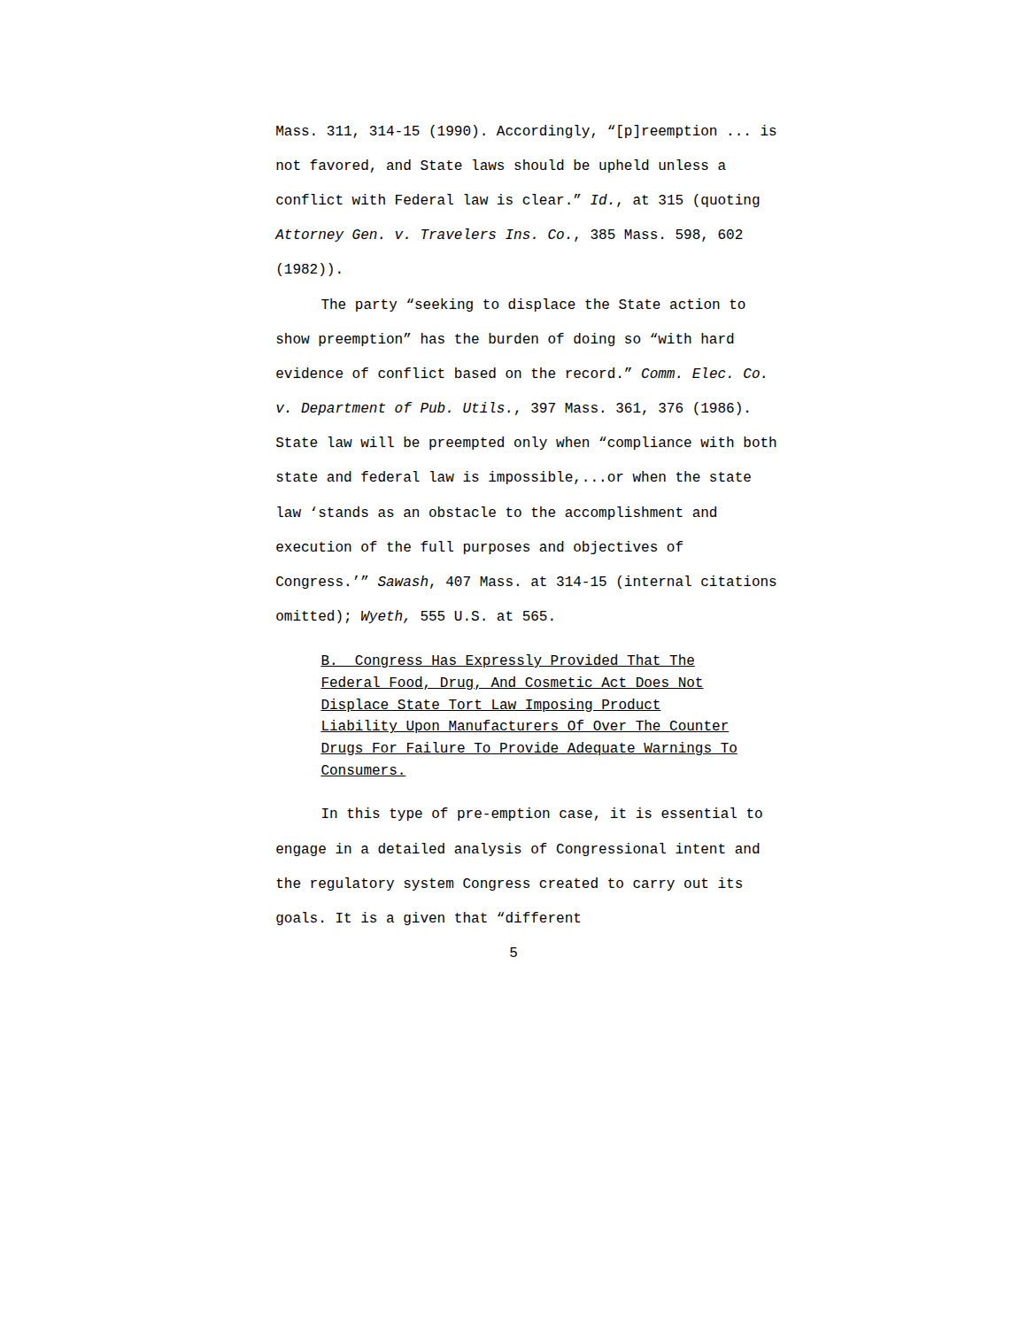Mass. 311, 314-15 (1990). Accordingly, “[p]reemption ... is not favored, and State laws should be upheld unless a conflict with Federal law is clear.” Id., at 315 (quoting Attorney Gen. v. Travelers Ins. Co., 385 Mass. 598, 602 (1982)).
The party “seeking to displace the State action to show preemption” has the burden of doing so “with hard evidence of conflict based on the record.” Comm. Elec. Co. v. Department of Pub. Utils., 397 Mass. 361, 376 (1986). State law will be preempted only when “compliance with both state and federal law is impossible,...or when the state law ‘stands as an obstacle to the accomplishment and execution of the full purposes and objectives of Congress.’” Sawash, 407 Mass. at 314-15 (internal citations omitted); Wyeth, 555 U.S. at 565.
B. Congress Has Expressly Provided That The
Federal Food, Drug, And Cosmetic Act Does Not
Displace State Tort Law Imposing Product
Liability Upon Manufacturers Of Over The Counter
Drugs For Failure To Provide Adequate Warnings To
Consumers.
In this type of pre-emption case, it is essential to engage in a detailed analysis of Congressional intent and the regulatory system Congress created to carry out its goals. It is a given that “different
5